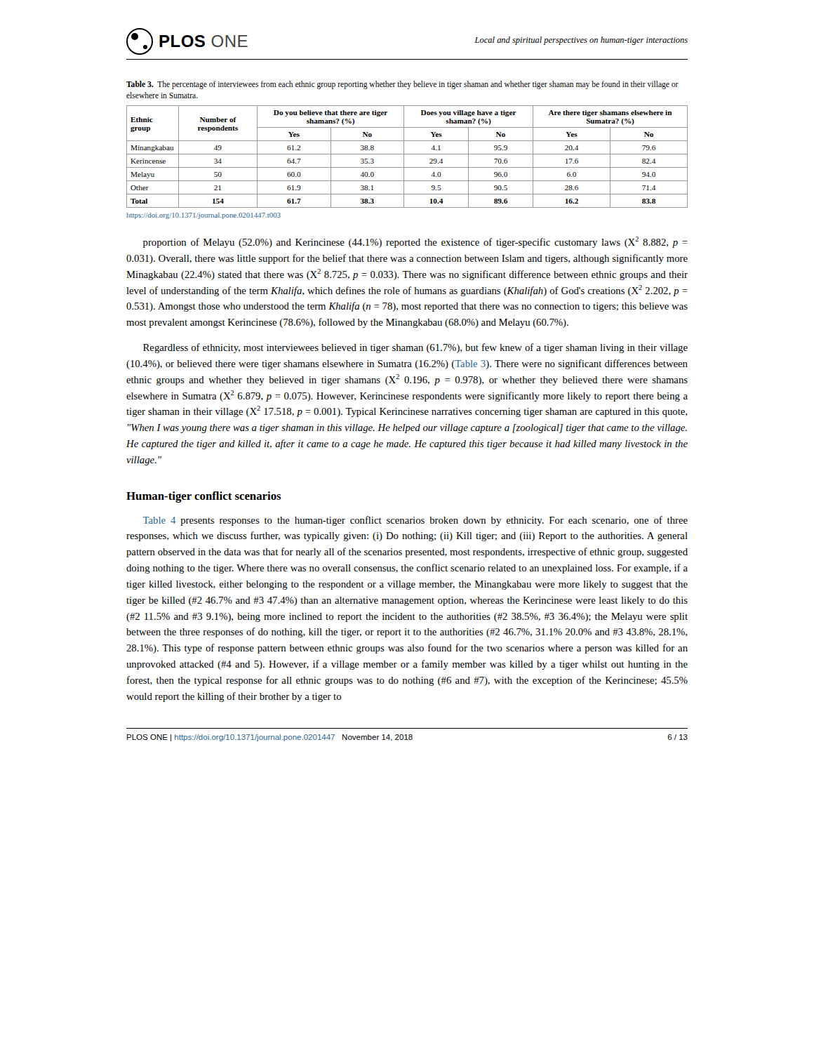PLOS ONE
Local and spiritual perspectives on human-tiger interactions
Table 3. The percentage of interviewees from each ethnic group reporting whether they believe in tiger shaman and whether tiger shaman may be found in their village or elsewhere in Sumatra.
| Ethnic group | Number of respondents | Do you believe that there are tiger shamans? (%) | Does you village have a tiger shaman? (%) | Are there tiger shamans elsewhere in Sumatra? (%) |
| --- | --- | --- | --- | --- |
| Yes | No | Yes | No | Yes | No |
| Minangkabau | 49 | 61.2 | 38.8 | 4.1 | 95.9 | 20.4 | 79.6 |
| Kerincense | 34 | 64.7 | 35.3 | 29.4 | 70.6 | 17.6 | 82.4 |
| Melayu | 50 | 60.0 | 40.0 | 4.0 | 96.0 | 6.0 | 94.0 |
| Other | 21 | 61.9 | 38.1 | 9.5 | 90.5 | 28.6 | 71.4 |
| Total | 154 | 61.7 | 38.3 | 10.4 | 89.6 | 16.2 | 83.8 |
https://doi.org/10.1371/journal.pone.0201447.t003
proportion of Melayu (52.0%) and Kerincinese (44.1%) reported the existence of tiger-specific customary laws (X2 8.882, p = 0.031). Overall, there was little support for the belief that there was a connection between Islam and tigers, although significantly more Minagkabau (22.4%) stated that there was (X2 8.725, p = 0.033). There was no significant difference between ethnic groups and their level of understanding of the term Khalifa, which defines the role of humans as guardians (Khalifah) of God's creations (X2 2.202, p = 0.531). Amongst those who understood the term Khalifa (n = 78), most reported that there was no connection to tigers; this believe was most prevalent amongst Kerincinese (78.6%), followed by the Minangkabau (68.0%) and Melayu (60.7%).
Regardless of ethnicity, most interviewees believed in tiger shaman (61.7%), but few knew of a tiger shaman living in their village (10.4%), or believed there were tiger shamans elsewhere in Sumatra (16.2%) (Table 3). There were no significant differences between ethnic groups and whether they believed in tiger shamans (X2 0.196, p = 0.978), or whether they believed there were shamans elsewhere in Sumatra (X2 6.879, p = 0.075). However, Kerincinese respondents were significantly more likely to report there being a tiger shaman in their village (X2 17.518, p = 0.001). Typical Kerincinese narratives concerning tiger shaman are captured in this quote, "When I was young there was a tiger shaman in this village. He helped our village capture a [zoological] tiger that came to the village. He captured the tiger and killed it, after it came to a cage he made. He captured this tiger because it had killed many livestock in the village."
Human-tiger conflict scenarios
Table 4 presents responses to the human-tiger conflict scenarios broken down by ethnicity. For each scenario, one of three responses, which we discuss further, was typically given: (i) Do nothing; (ii) Kill tiger; and (iii) Report to the authorities. A general pattern observed in the data was that for nearly all of the scenarios presented, most respondents, irrespective of ethnic group, suggested doing nothing to the tiger. Where there was no overall consensus, the conflict scenario related to an unexplained loss. For example, if a tiger killed livestock, either belonging to the respondent or a village member, the Minangkabau were more likely to suggest that the tiger be killed (#2 46.7% and #3 47.4%) than an alternative management option, whereas the Kerincinese were least likely to do this (#2 11.5% and #3 9.1%), being more inclined to report the incident to the authorities (#2 38.5%, #3 36.4%); the Melayu were split between the three responses of do nothing, kill the tiger, or report it to the authorities (#2 46.7%, 31.1% 20.0% and #3 43.8%, 28.1%, 28.1%). This type of response pattern between ethnic groups was also found for the two scenarios where a person was killed for an unprovoked attacked (#4 and 5). However, if a village member or a family member was killed by a tiger whilst out hunting in the forest, then the typical response for all ethnic groups was to do nothing (#6 and #7), with the exception of the Kerincinese; 45.5% would report the killing of their brother by a tiger to
PLOS ONE | https://doi.org/10.1371/journal.pone.0201447 November 14, 2018
6 / 13